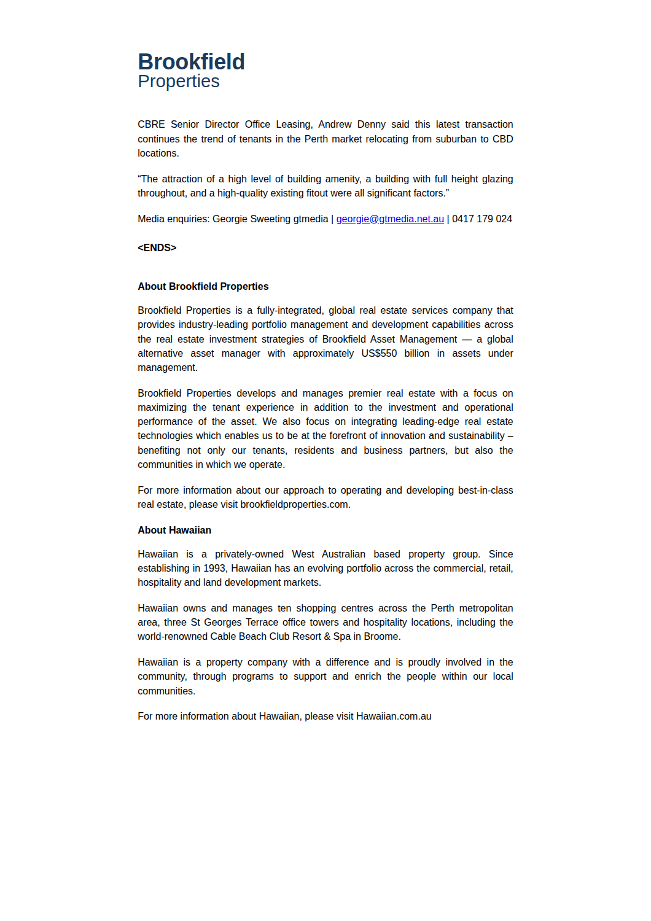Brookfield Properties
CBRE Senior Director Office Leasing, Andrew Denny said this latest transaction continues the trend of tenants in the Perth market relocating from suburban to CBD locations.
“The attraction of a high level of building amenity, a building with full height glazing throughout, and a high-quality existing fitout were all significant factors.”
Media enquiries: Georgie Sweeting gtmedia | georgie@gtmedia.net.au | 0417 179 024
<ENDS>
About Brookfield Properties
Brookfield Properties is a fully-integrated, global real estate services company that provides industry-leading portfolio management and development capabilities across the real estate investment strategies of Brookfield Asset Management — a global alternative asset manager with approximately US$550 billion in assets under management.
Brookfield Properties develops and manages premier real estate with a focus on maximizing the tenant experience in addition to the investment and operational performance of the asset. We also focus on integrating leading-edge real estate technologies which enables us to be at the forefront of innovation and sustainability – benefiting not only our tenants, residents and business partners, but also the communities in which we operate.
For more information about our approach to operating and developing best-in-class real estate, please visit brookfieldproperties.com.
About Hawaiian
Hawaiian is a privately-owned West Australian based property group. Since establishing in 1993, Hawaiian has an evolving portfolio across the commercial, retail, hospitality and land development markets.
Hawaiian owns and manages ten shopping centres across the Perth metropolitan area, three St Georges Terrace office towers and hospitality locations, including the world-renowned Cable Beach Club Resort & Spa in Broome.
Hawaiian is a property company with a difference and is proudly involved in the community, through programs to support and enrich the people within our local communities.
For more information about Hawaiian, please visit Hawaiian.com.au